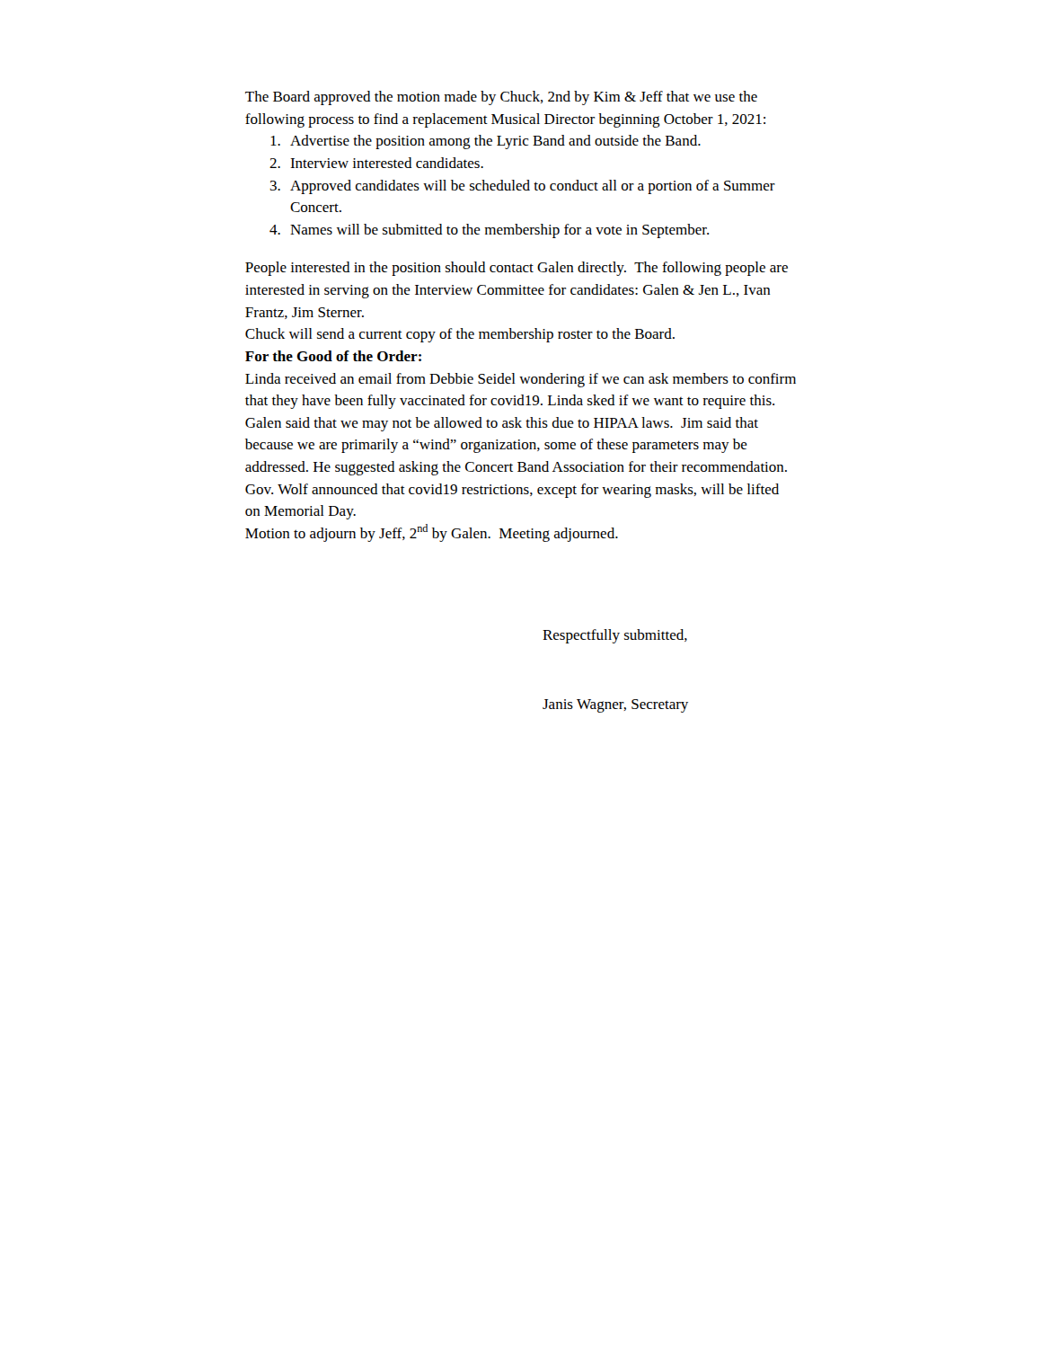The Board approved the motion made by Chuck, 2nd by Kim & Jeff that we use the following process to find a replacement Musical Director beginning October 1, 2021:
Advertise the position among the Lyric Band and outside the Band.
Interview interested candidates.
Approved candidates will be scheduled to conduct all or a portion of a Summer Concert.
Names will be submitted to the membership for a vote in September.
People interested in the position should contact Galen directly. The following people are interested in serving on the Interview Committee for candidates: Galen & Jen L., Ivan Frantz, Jim Sterner.
Chuck will send a current copy of the membership roster to the Board.
For the Good of the Order:
Linda received an email from Debbie Seidel wondering if we can ask members to confirm that they have been fully vaccinated for covid19. Linda sked if we want to require this. Galen said that we may not be allowed to ask this due to HIPAA laws. Jim said that because we are primarily a “wind” organization, some of these parameters may be addressed. He suggested asking the Concert Band Association for their recommendation. Gov. Wolf announced that covid19 restrictions, except for wearing masks, will be lifted on Memorial Day.
Motion to adjourn by Jeff, 2nd by Galen. Meeting adjourned.
Respectfully submitted,
Janis Wagner, Secretary